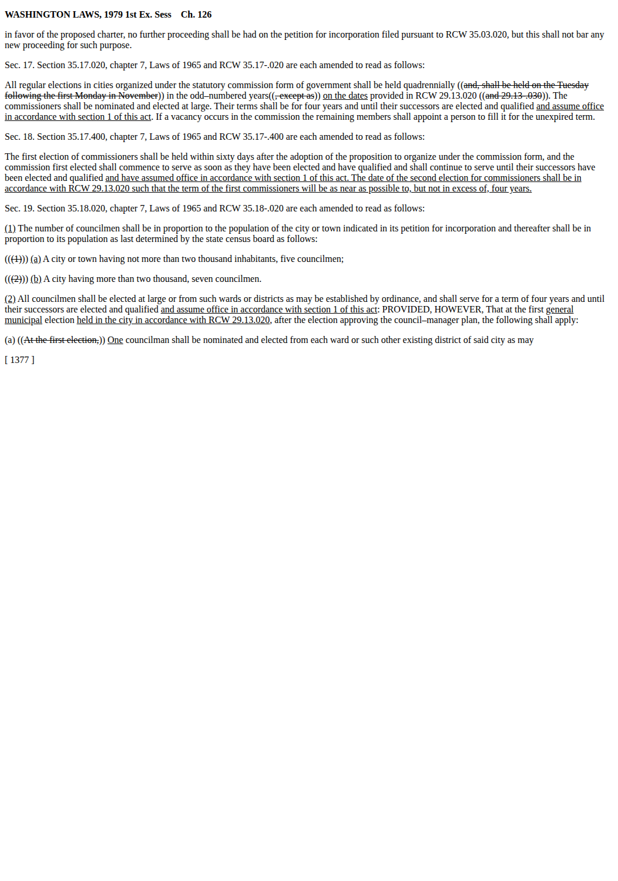WASHINGTON LAWS, 1979 1st Ex. Sess Ch. 126
in favor of the proposed charter, no further proceeding shall be had on the petition for incorporation filed pursuant to RCW 35.03.020, but this shall not bar any new proceeding for such purpose.
Sec. 17. Section 35.17.020, chapter 7, Laws of 1965 and RCW 35.17-.020 are each amended to read as follows:
All regular elections in cities organized under the statutory commission form of government shall be held quadrennially ((and, shall be held on the Tuesday following the first Monday in November)) in the odd–numbered years((, except as)) on the dates provided in RCW 29.13.020 ((and 29.13-.030)). The commissioners shall be nominated and elected at large. Their terms shall be for four years and until their successors are elected and qualified and assume office in accordance with section 1 of this act. If a vacancy occurs in the commission the remaining members shall appoint a person to fill it for the unexpired term.
Sec. 18. Section 35.17.400, chapter 7, Laws of 1965 and RCW 35.17-.400 are each amended to read as follows:
The first election of commissioners shall be held within sixty days after the adoption of the proposition to organize under the commission form, and the commission first elected shall commence to serve as soon as they have been elected and have qualified and shall continue to serve until their successors have been elected and qualified and have assumed office in accordance with section 1 of this act. The date of the second election for commissioners shall be in accordance with RCW 29.13.020 such that the term of the first commissioners will be as near as possible to, but not in excess of, four years.
Sec. 19. Section 35.18.020, chapter 7, Laws of 1965 and RCW 35.18-.020 are each amended to read as follows:
(1) The number of councilmen shall be in proportion to the population of the city or town indicated in its petition for incorporation and thereafter shall be in proportion to its population as last determined by the state census board as follows:
(((1))) (a) A city or town having not more than two thousand inhabitants, five councilmen;
(((2))) (b) A city having more than two thousand, seven councilmen.
(2) All councilmen shall be elected at large or from such wards or districts as may be established by ordinance, and shall serve for a term of four years and until their successors are elected and qualified and assume office in accordance with section 1 of this act: PROVIDED, HOWEVER, That at the first general municipal election held in the city in accordance with RCW 29.13.020, after the election approving the council–manager plan, the following shall apply:
(a) ((At the first election,)) One councilman shall be nominated and elected from each ward or such other existing district of said city as may
[ 1377 ]